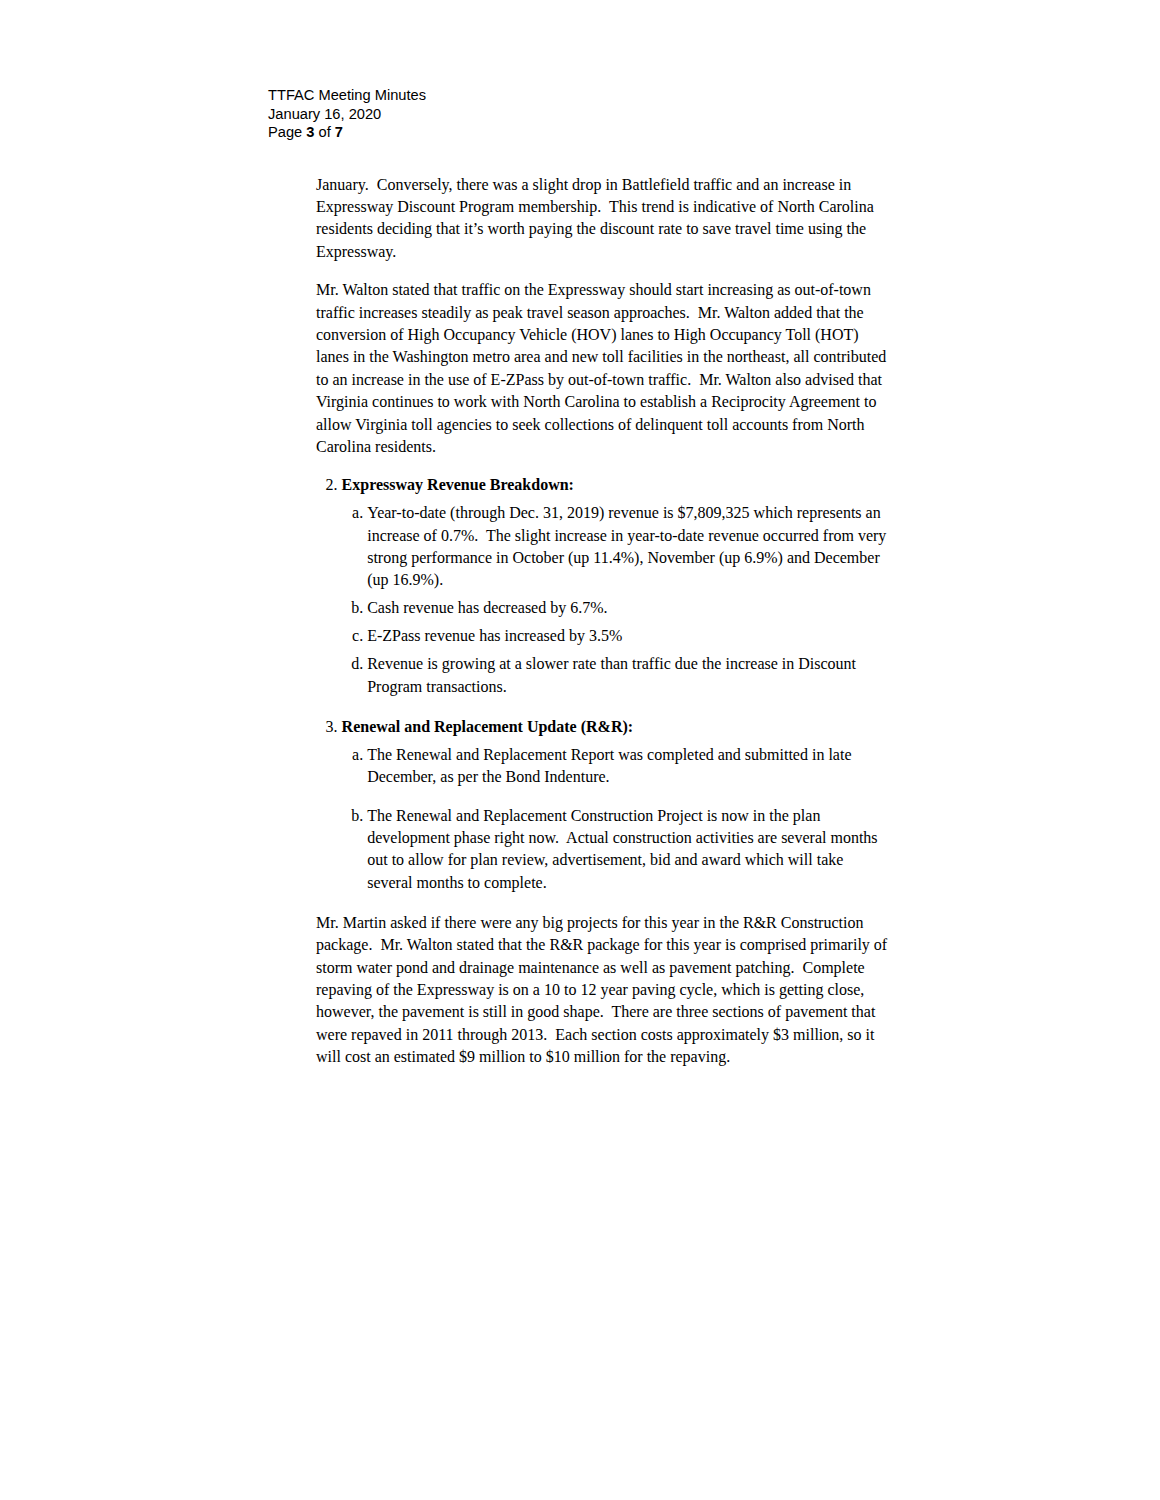TTFAC Meeting Minutes
January 16, 2020
Page 3 of 7
January. Conversely, there was a slight drop in Battlefield traffic and an increase in Expressway Discount Program membership. This trend is indicative of North Carolina residents deciding that it’s worth paying the discount rate to save travel time using the Expressway.
Mr. Walton stated that traffic on the Expressway should start increasing as out-of-town traffic increases steadily as peak travel season approaches. Mr. Walton added that the conversion of High Occupancy Vehicle (HOV) lanes to High Occupancy Toll (HOT) lanes in the Washington metro area and new toll facilities in the northeast, all contributed to an increase in the use of E-ZPass by out-of-town traffic. Mr. Walton also advised that Virginia continues to work with North Carolina to establish a Reciprocity Agreement to allow Virginia toll agencies to seek collections of delinquent toll accounts from North Carolina residents.
Expressway Revenue Breakdown:
Year-to-date (through Dec. 31, 2019) revenue is $7,809,325 which represents an increase of 0.7%. The slight increase in year-to-date revenue occurred from very strong performance in October (up 11.4%), November (up 6.9%) and December (up 16.9%).
Cash revenue has decreased by 6.7%.
E-ZPass revenue has increased by 3.5%
Revenue is growing at a slower rate than traffic due the increase in Discount Program transactions.
Renewal and Replacement Update (R&R):
The Renewal and Replacement Report was completed and submitted in late December, as per the Bond Indenture.
The Renewal and Replacement Construction Project is now in the plan development phase right now. Actual construction activities are several months out to allow for plan review, advertisement, bid and award which will take several months to complete.
Mr. Martin asked if there were any big projects for this year in the R&R Construction package. Mr. Walton stated that the R&R package for this year is comprised primarily of storm water pond and drainage maintenance as well as pavement patching. Complete repaving of the Expressway is on a 10 to 12 year paving cycle, which is getting close, however, the pavement is still in good shape. There are three sections of pavement that were repaved in 2011 through 2013. Each section costs approximately $3 million, so it will cost an estimated $9 million to $10 million for the repaving.